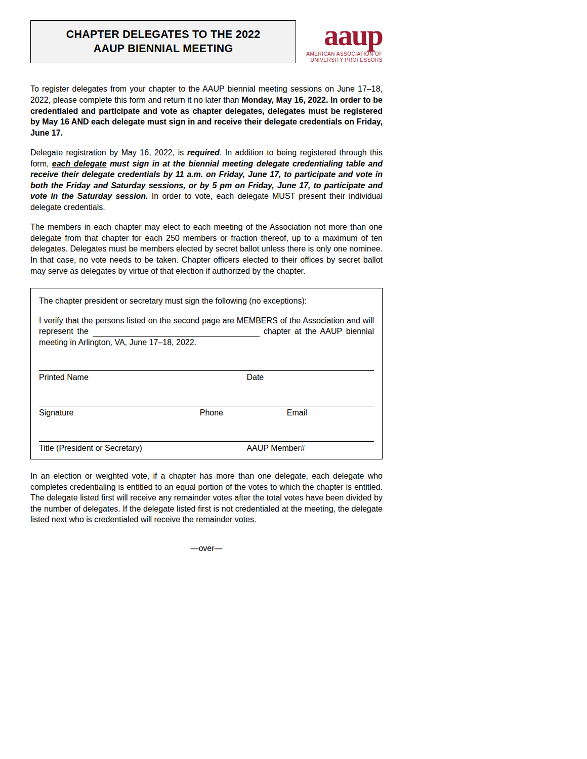CHAPTER DELEGATES TO THE 2022
AAUP BIENNIAL MEETING
aaup
American Association of
University Professors
To register delegates from your chapter to the AAUP biennial meeting sessions on June 17–18, 2022, please complete this form and return it no later than Monday, May 16, 2022. In order to be credentialed and participate and vote as chapter delegates, delegates must be registered by May 16 AND each delegate must sign in and receive their delegate credentials on Friday, June 17.
Delegate registration by May 16, 2022, is required. In addition to being registered through this form, each delegate must sign in at the biennial meeting delegate credentialing table and receive their delegate credentials by 11 a.m. on Friday, June 17, to participate and vote in both the Friday and Saturday sessions, or by 5 pm on Friday, June 17, to participate and vote in the Saturday session. In order to vote, each delegate MUST present their individual delegate credentials.
The members in each chapter may elect to each meeting of the Association not more than one delegate from that chapter for each 250 members or fraction thereof, up to a maximum of ten delegates. Delegates must be members elected by secret ballot unless there is only one nominee. In that case, no vote needs to be taken. Chapter officers elected to their offices by secret ballot may serve as delegates by virtue of that election if authorized by the chapter.
The chapter president or secretary must sign the following (no exceptions):
I verify that the persons listed on the second page are MEMBERS of the Association and will represent the chapter at the AAUP biennial meeting in Arlington, VA, June 17–18, 2022.
Printed Name Date
Signature Phone Email
Title (President or Secretary) AAUP Member#
In an election or weighted vote, if a chapter has more than one delegate, each delegate who completes credentialing is entitled to an equal portion of the votes to which the chapter is entitled. The delegate listed first will receive any remainder votes after the total votes have been divided by the number of delegates. If the delegate listed first is not credentialed at the meeting, the delegate listed next who is credentialed will receive the remainder votes.
—over—